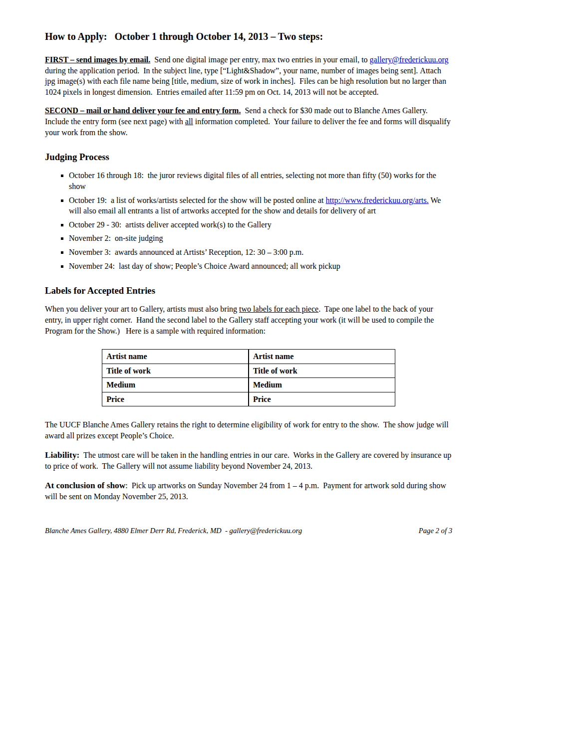How to Apply: October 1 through October 14, 2013 – Two steps:
FIRST – send images by email. Send one digital image per entry, max two entries in your email, to gallery@frederickuu.org during the application period. In the subject line, type [“Light&Shadow”, your name, number of images being sent]. Attach jpg image(s) with each file name being [title, medium, size of work in inches]. Files can be high resolution but no larger than 1024 pixels in longest dimension. Entries emailed after 11:59 pm on Oct. 14, 2013 will not be accepted.
SECOND – mail or hand deliver your fee and entry form. Send a check for $30 made out to Blanche Ames Gallery. Include the entry form (see next page) with all information completed. Your failure to deliver the fee and forms will disqualify your work from the show.
Judging Process
October 16 through 18: the juror reviews digital files of all entries, selecting not more than fifty (50) works for the show
October 19: a list of works/artists selected for the show will be posted online at http://www.frederickuu.org/arts. We will also email all entrants a list of artworks accepted for the show and details for delivery of art
October 29 - 30: artists deliver accepted work(s) to the Gallery
November 2: on-site judging
November 3: awards announced at Artists’ Reception, 12: 30 – 3:00 p.m.
November 24: last day of show; People’s Choice Award announced; all work pickup
Labels for Accepted Entries
When you deliver your art to Gallery, artists must also bring two labels for each piece. Tape one label to the back of your entry, in upper right corner. Hand the second label to the Gallery staff accepting your work (it will be used to compile the Program for the Show.) Here is a sample with required information:
| Artist name | | Artist name |
| Title of work | | Title of work |
| Medium | | Medium |
| Price | | Price |
The UUCF Blanche Ames Gallery retains the right to determine eligibility of work for entry to the show. The show judge will award all prizes except People’s Choice.
Liability: The utmost care will be taken in the handling entries in our care. Works in the Gallery are covered by insurance up to price of work. The Gallery will not assume liability beyond November 24, 2013.
At conclusion of show: Pick up artworks on Sunday November 24 from 1 – 4 p.m. Payment for artwork sold during show will be sent on Monday November 25, 2013.
Blanche Ames Gallery, 4880 Elmer Derr Rd, Frederick, MD - gallery@frederickuu.org Page 2 of 3